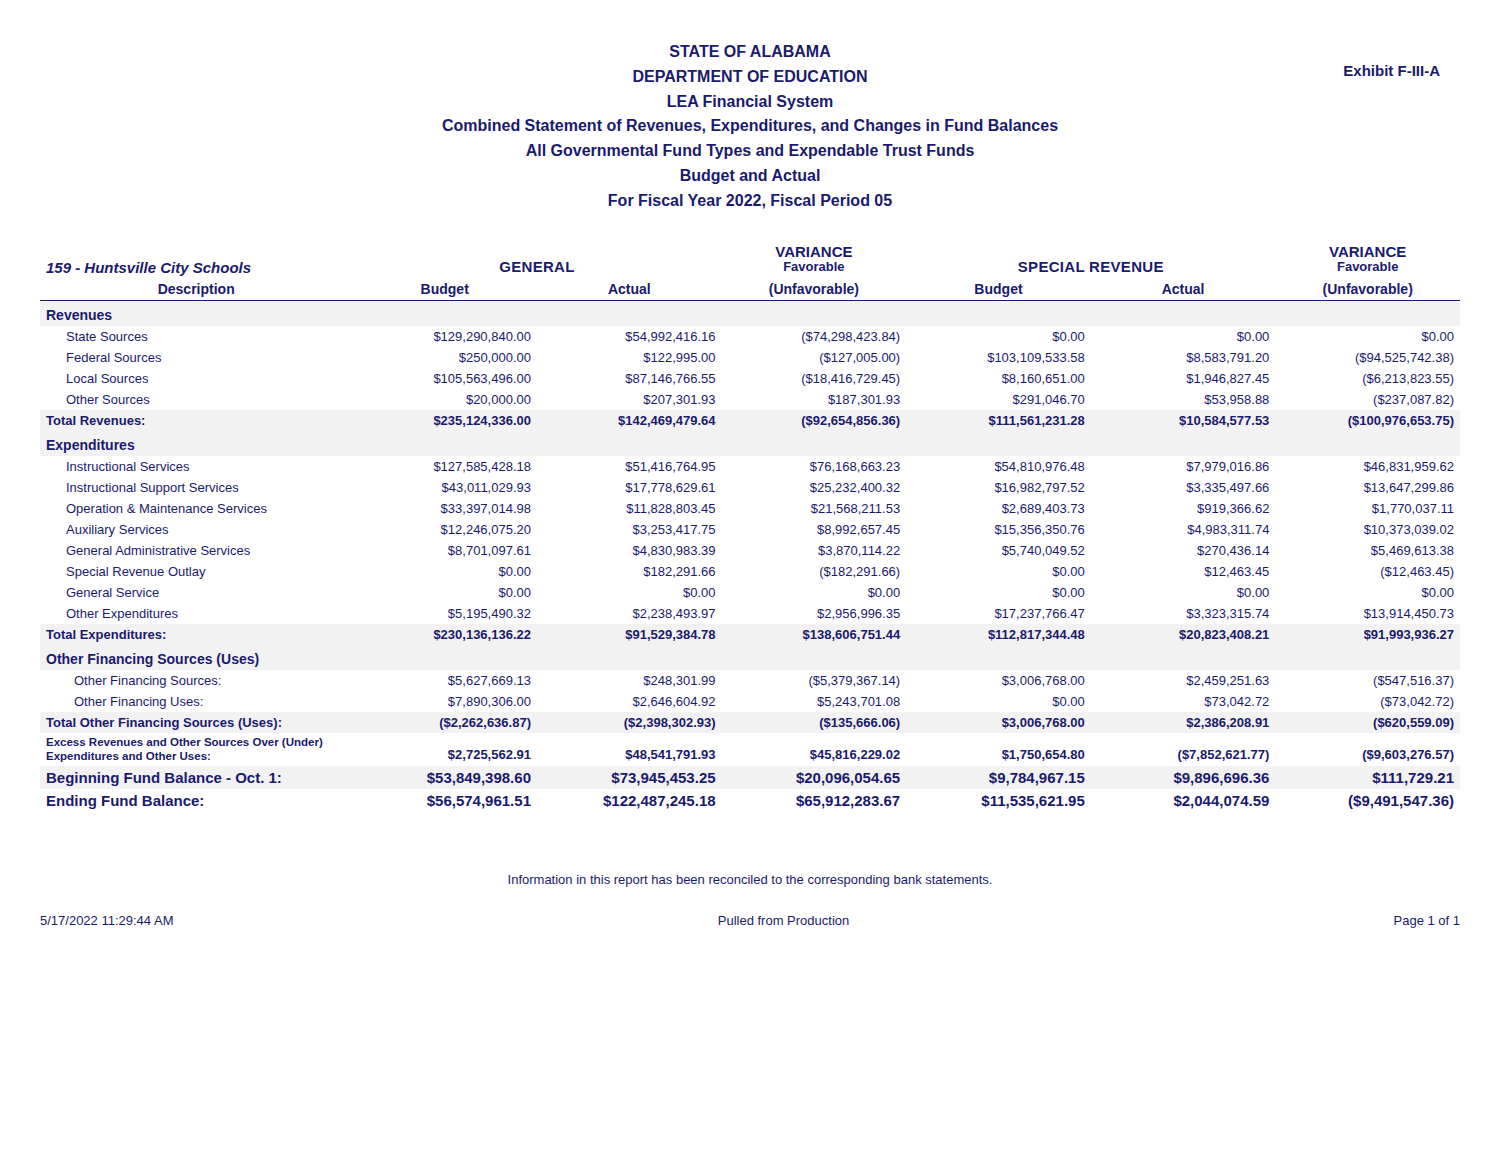Exhibit F-III-A
STATE OF ALABAMA
DEPARTMENT OF EDUCATION
LEA Financial System
Combined Statement of Revenues, Expenditures, and Changes in Fund Balances
All Governmental Fund Types and Expendable Trust Funds
Budget and Actual
For Fiscal Year 2022, Fiscal Period 05
| 159 - Huntsville City Schools | GENERAL | VARIANCE Favorable | SPECIAL REVENUE | VARIANCE Favorable |
| Description | Budget | Actual | (Unfavorable) | Budget | Actual | (Unfavorable) |
| Revenues | | | | | | |
| State Sources | $129,290,840.00 | $54,992,416.16 | ($74,298,423.84) | $0.00 | $0.00 | $0.00 |
| Federal Sources | $250,000.00 | $122,995.00 | ($127,005.00) | $103,109,533.58 | $8,583,791.20 | ($94,525,742.38) |
| Local Sources | $105,563,496.00 | $87,146,766.55 | ($18,416,729.45) | $8,160,651.00 | $1,946,827.45 | ($6,213,823.55) |
| Other Sources | $20,000.00 | $207,301.93 | $187,301.93 | $291,046.70 | $53,958.88 | ($237,087.82) |
| Total Revenues: | $235,124,336.00 | $142,469,479.64 | ($92,654,856.36) | $111,561,231.28 | $10,584,577.53 | ($100,976,653.75) |
| Expenditures | | | | | | |
| Instructional Services | $127,585,428.18 | $51,416,764.95 | $76,168,663.23 | $54,810,976.48 | $7,979,016.86 | $46,831,959.62 |
| Instructional Support Services | $43,011,029.93 | $17,778,629.61 | $25,232,400.32 | $16,982,797.52 | $3,335,497.66 | $13,647,299.86 |
| Operation & Maintenance Services | $33,397,014.98 | $11,828,803.45 | $21,568,211.53 | $2,689,403.73 | $919,366.62 | $1,770,037.11 |
| Auxiliary Services | $12,246,075.20 | $3,253,417.75 | $8,992,657.45 | $15,356,350.76 | $4,983,311.74 | $10,373,039.02 |
| General Administrative Services | $8,701,097.61 | $4,830,983.39 | $3,870,114.22 | $5,740,049.52 | $270,436.14 | $5,469,613.38 |
| Special Revenue Outlay | $0.00 | $182,291.66 | ($182,291.66) | $0.00 | $12,463.45 | ($12,463.45) |
| General Service | $0.00 | $0.00 | $0.00 | $0.00 | $0.00 | $0.00 |
| Other Expenditures | $5,195,490.32 | $2,238,493.97 | $2,956,996.35 | $17,237,766.47 | $3,323,315.74 | $13,914,450.73 |
| Total Expenditures: | $230,136,136.22 | $91,529,384.78 | $138,606,751.44 | $112,817,344.48 | $20,823,408.21 | $91,993,936.27 |
| Other Financing Sources (Uses) | | | | | | |
| Other Financing Sources: | $5,627,669.13 | $248,301.99 | ($5,379,367.14) | $3,006,768.00 | $2,459,251.63 | ($547,516.37) |
| Other Financing Uses: | $7,890,306.00 | $2,646,604.92 | $5,243,701.08 | $0.00 | $73,042.72 | ($73,042.72) |
| Total Other Financing Sources (Uses): | ($2,262,636.87) | ($2,398,302.93) | ($135,666.06) | $3,006,768.00 | $2,386,208.91 | ($620,559.09) |
| Excess Revenues and Other Sources Over (Under) Expenditures and Other Uses: | $2,725,562.91 | $48,541,791.93 | $45,816,229.02 | $1,750,654.80 | ($7,852,621.77) | ($9,603,276.57) |
| Beginning Fund Balance - Oct. 1: | $53,849,398.60 | $73,945,453.25 | $20,096,054.65 | $9,784,967.15 | $9,896,696.36 | $111,729.21 |
| Ending Fund Balance: | $56,574,961.51 | $122,487,245.18 | $65,912,283.67 | $11,535,621.95 | $2,044,074.59 | ($9,491,547.36) |
Information in this report has been reconciled to the corresponding bank statements.
5/17/2022 11:29:44 AM
Pulled from Production
Page 1 of 1